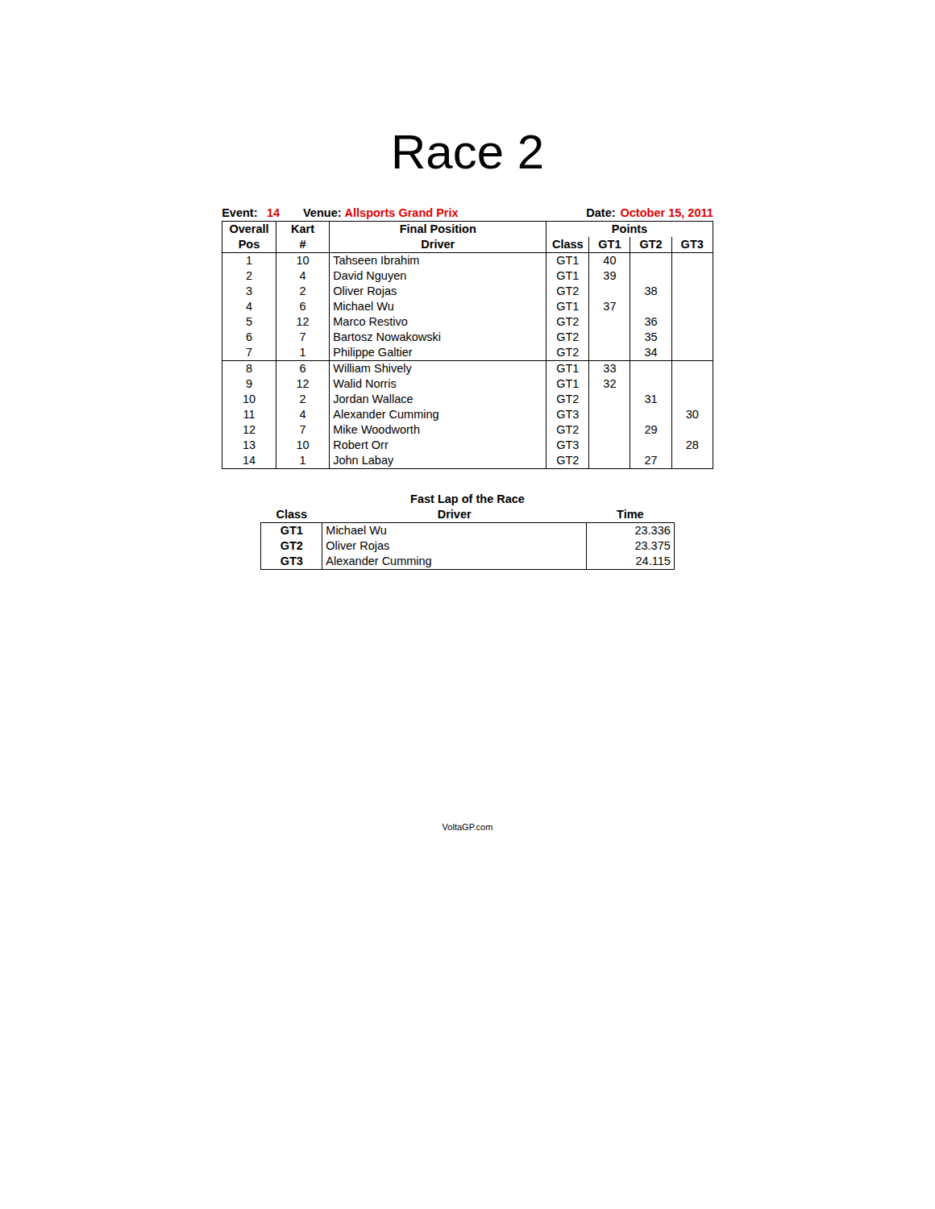Race 2
Event: 14 Venue: Allsports Grand Prix Date: October 15, 2011
| Overall | Kart | Final Position | Points |
| --- | --- | --- | --- |
| Pos | # | Driver | Class | GT1 | GT2 | GT3 |
| 1 | 10 | Tahseen Ibrahim | GT1 | 40 | | |
| 2 | 4 | David Nguyen | GT1 | 39 | | |
| 3 | 2 | Oliver Rojas | GT2 | | 38 | |
| 4 | 6 | Michael Wu | GT1 | 37 | | |
| 5 | 12 | Marco Restivo | GT2 | | 36 | |
| 6 | 7 | Bartosz Nowakowski | GT2 | | 35 | |
| 7 | 1 | Philippe Galtier | GT2 | | 34 | |
| 8 | 6 | William Shively | GT1 | 33 | | |
| 9 | 12 | Walid Norris | GT1 | 32 | | |
| 10 | 2 | Jordan Wallace | GT2 | | 31 | |
| 11 | 4 | Alexander Cumming | GT3 | | | 30 |
| 12 | 7 | Mike Woodworth | GT2 | | 29 | |
| 13 | 10 | Robert Orr | GT3 | | | 28 |
| 14 | 1 | John Labay | GT2 | | 27 | |
Fast Lap of the Race
| Class | Driver | Time |
| --- | --- | --- |
| GT1 | Michael Wu | 23.336 |
| GT2 | Oliver Rojas | 23.375 |
| GT3 | Alexander Cumming | 24.115 |
VoltaGP.com